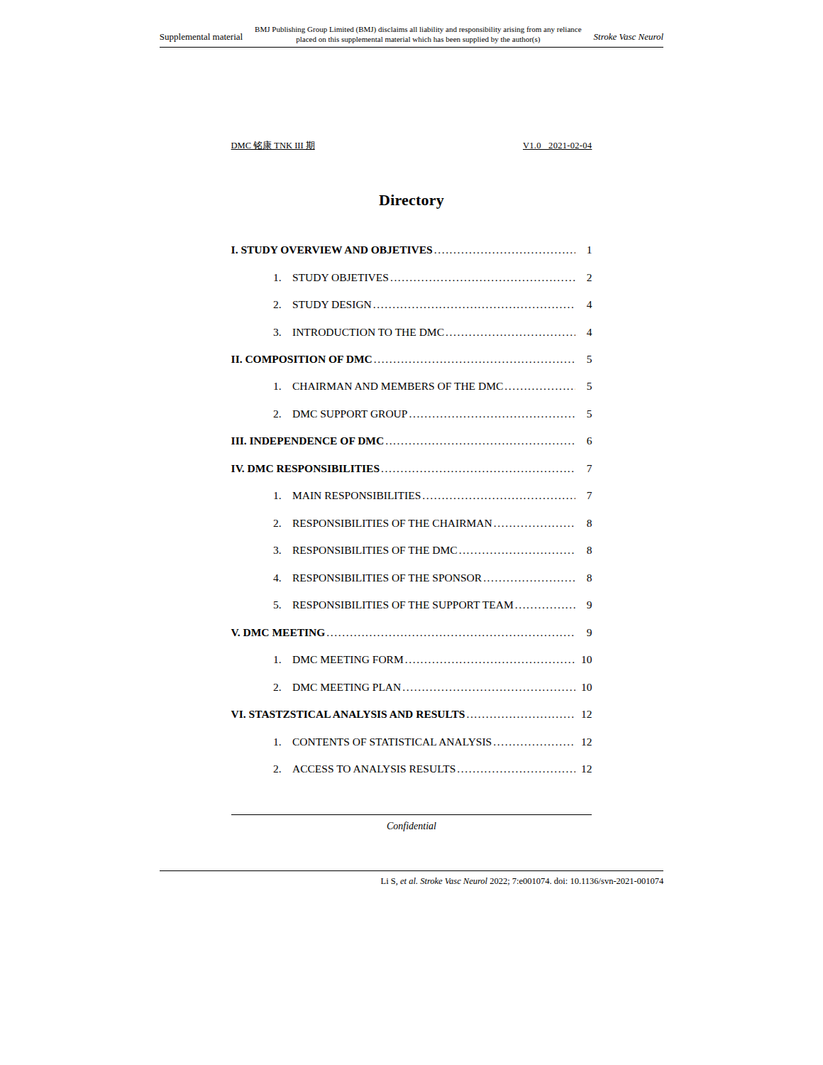Supplemental material
BMJ Publishing Group Limited (BMJ) disclaims all liability and responsibility arising from any reliance
placed on this supplemental material which has been supplied by the author(s)
Stroke Vasc Neurol
DMC 铭康 TNK III 期
V1.0 2021-02-04
Directory
I. STUDY OVERVIEW AND OBJETIVES ................................................................ 1
1. STUDY OBJETIVES ......................................................................................... 2
2. STUDY DESIGN ............................................................................................. 4
3. INTRODUCTION TO THE DMC .................................................................. 4
II. COMPOSITION OF DMC ....................................................................................... 5
1. CHAIRMAN AND MEMBERS OF THE DMC ............................................. 5
2. DMC SUPPORT GROUP .............................................................................. 5
III. INDEPENDENCE OF DMC .................................................................................. 6
IV. DMC RESPONSIBILITIES ................................................................................... 7
1. MAIN RESPONSIBILITIES ........................................................................... 7
2. RESPONSIBILITIES OF THE CHAIRMAN ................................................. 8
3. RESPONSIBILITIES OF THE DMC ............................................................. 8
4. RESPONSIBILITIES OF THE SPONSOR ..................................................... 8
5. RESPONSIBILITIES OF THE SUPPORT TEAM .......................................... 9
V. DMC MEETING ..................................................................................................... 9
1. DMC MEETING FORM .............................................................................. 10
2. DMC MEETING PLAN ............................................................................... 10
VI. STASTZSTICAL ANALYSIS AND RESULTS ................................................... 12
1. CONTENTS OF STATISTICAL ANALYSIS ................................................ 12
2. ACCESS TO ANALYSIS RESULTS ............................................................. 12
Confidential
Li S, et al. Stroke Vasc Neurol 2022; 7:e001074. doi: 10.1136/svn-2021-001074